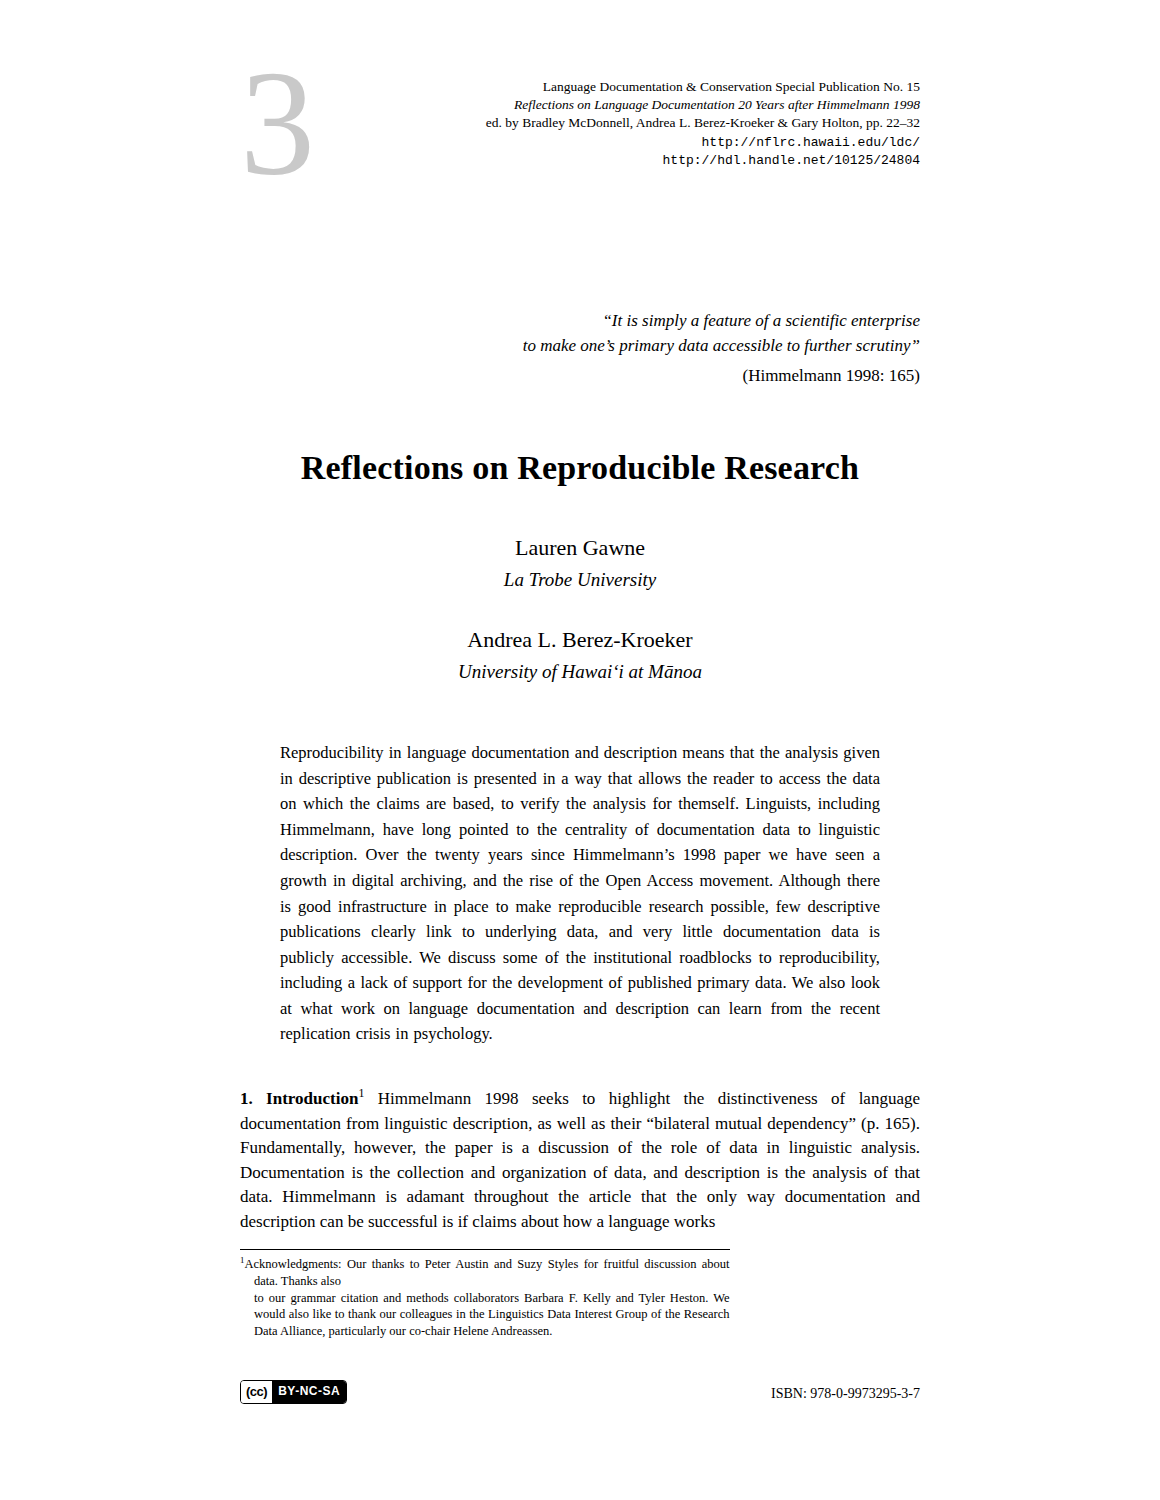3
Language Documentation & Conservation Special Publication No. 15
Reflections on Language Documentation 20 Years after Himmelmann 1998
ed. by Bradley McDonnell, Andrea L. Berez-Kroeker & Gary Holton, pp. 22–32
http://nflrc.hawaii.edu/ldc/
http://hdl.handle.net/10125/24804
“It is simply a feature of a scientific enterprise
to make one’s primary data accessible to further scrutiny” (Himmelmann 1998: 165)
Reflections on Reproducible Research
Lauren Gawne
La Trobe University
Andrea L. Berez-Kroeker
University of Hawai‘i at Mānoa
Reproducibility in language documentation and description means that the analysis given in descriptive publication is presented in a way that allows the reader to access the data on which the claims are based, to verify the analysis for themself. Linguists, including Himmelmann, have long pointed to the centrality of documentation data to linguistic description. Over the twenty years since Himmelmann’s 1998 paper we have seen a growth in digital archiving, and the rise of the Open Access movement. Although there is good infrastructure in place to make reproducible research possible, few descriptive publications clearly link to underlying data, and very little documentation data is publicly accessible. We discuss some of the institutional roadblocks to reproducibility, including a lack of support for the development of published primary data. We also look at what work on language documentation and description can learn from the recent replication crisis in psychology.
1. Introduction1 Himmelmann 1998 seeks to highlight the distinctiveness of language documentation from linguistic description, as well as their “bilateral mutual dependency” (p. 165). Fundamentally, however, the paper is a discussion of the role of data in linguistic analysis. Documentation is the collection and organization of data, and description is the analysis of that data. Himmelmann is adamant throughout the article that the only way documentation and description can be successful is if claims about how a language works
1Acknowledgments: Our thanks to Peter Austin and Suzy Styles for fruitful discussion about data. Thanks also to our grammar citation and methods collaborators Barbara F. Kelly and Tyler Heston. We would also like to thank our colleagues in the Linguistics Data Interest Group of the Research Data Alliance, particularly our co-chair Helene Andreassen.
(cc) BY-NC-SA
ISBN: 978-0-9973295-3-7